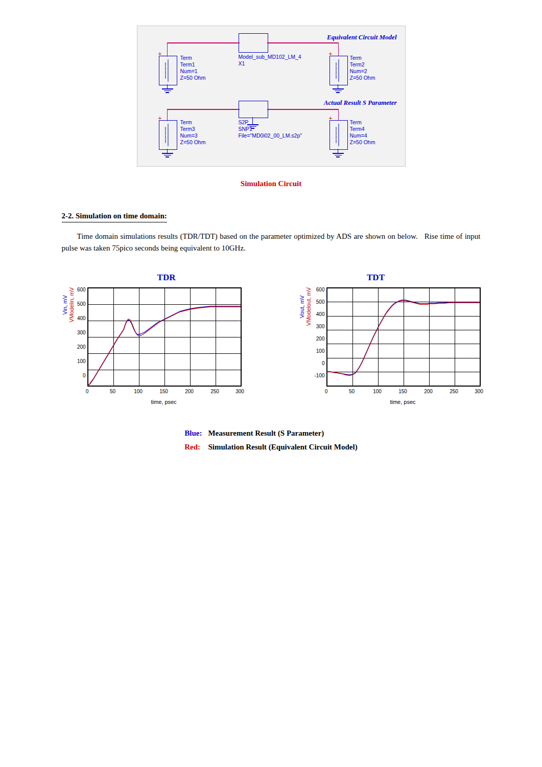Equivalent Circuit Model
+
Term
Term1
Num=1
Z=50 Ohm
Model_sub_MD102_LM_4
X1
+
Term
Term2
Num=2
Z=50 Ohm
Actual Result S Parameter
+
Term
Term3
Num=3
Z=50 Ohm
S2P
SNP1
File="MD0i02_00_LM.s2p"
+
Term
Term4
Num=4
Z=50 Ohm
Simulation Circuit
2-2. Simulation on time domain:
Time domain simulations results (TDR/TDT) based on the parameter optimized by ADS are shown on below. Rise time of input pulse was taken 75pico seconds being equivalent to 10GHz.
TDR
TDT
Vin, mV
VModelin, mV
600 500 400 300 200 100 0
0 50 100 150 200 250 300
time, psec
Vout, mV
VModelout, mV
600 500 400 300 200 100 0 -100
0 50 100 150 200 250 300
time, psec
| Blue: | Measurement Result (S Parameter) |
| Red: | Simulation Result (Equivalent Circuit Model) |